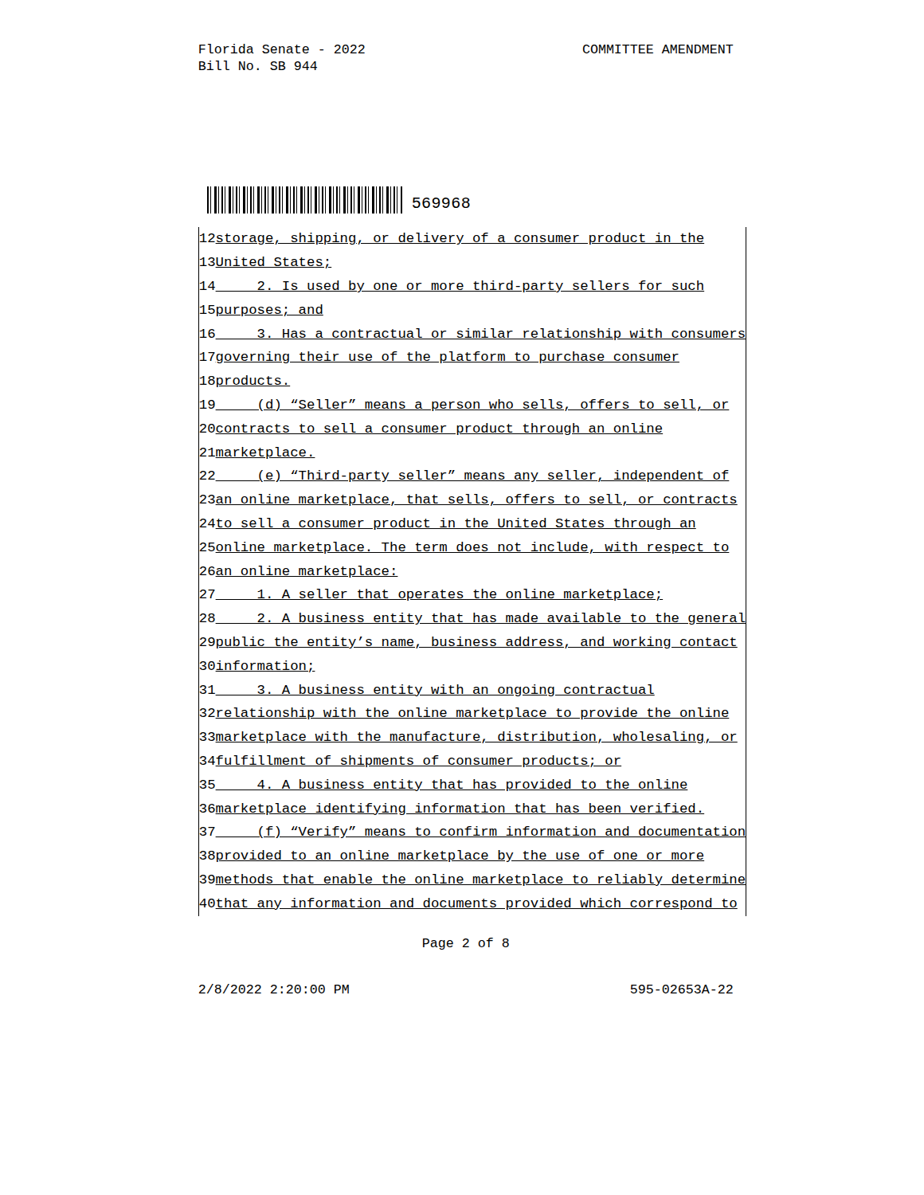Florida Senate - 2022 Bill No. SB 944
COMMITTEE AMENDMENT
569968
| 12 | storage, shipping, or delivery of a consumer product in the |
| 13 | United States; |
| 14 | 2. Is used by one or more third-party sellers for such |
| 15 | purposes; and |
| 16 | 3. Has a contractual or similar relationship with consumers |
| 17 | governing their use of the platform to purchase consumer |
| 18 | products. |
| 19 | (d) “Seller” means a person who sells, offers to sell, or |
| 20 | contracts to sell a consumer product through an online |
| 21 | marketplace. |
| 22 | (e) “Third-party seller” means any seller, independent of |
| 23 | an online marketplace, that sells, offers to sell, or contracts |
| 24 | to sell a consumer product in the United States through an |
| 25 | online marketplace. The term does not include, with respect to |
| 26 | an online marketplace: |
| 27 | 1. A seller that operates the online marketplace; |
| 28 | 2. A business entity that has made available to the general |
| 29 | public the entity’s name, business address, and working contact |
| 30 | information; |
| 31 | 3. A business entity with an ongoing contractual |
| 32 | relationship with the online marketplace to provide the online |
| 33 | marketplace with the manufacture, distribution, wholesaling, or |
| 34 | fulfillment of shipments of consumer products; or |
| 35 | 4. A business entity that has provided to the online |
| 36 | marketplace identifying information that has been verified. |
| 37 | (f) “Verify” means to confirm information and documentation |
| 38 | provided to an online marketplace by the use of one or more |
| 39 | methods that enable the online marketplace to reliably determine |
| 40 | that any information and documents provided which correspond to |
Page 2 of 8
2/8/2022 2:20:00 PM 595-02653A-22